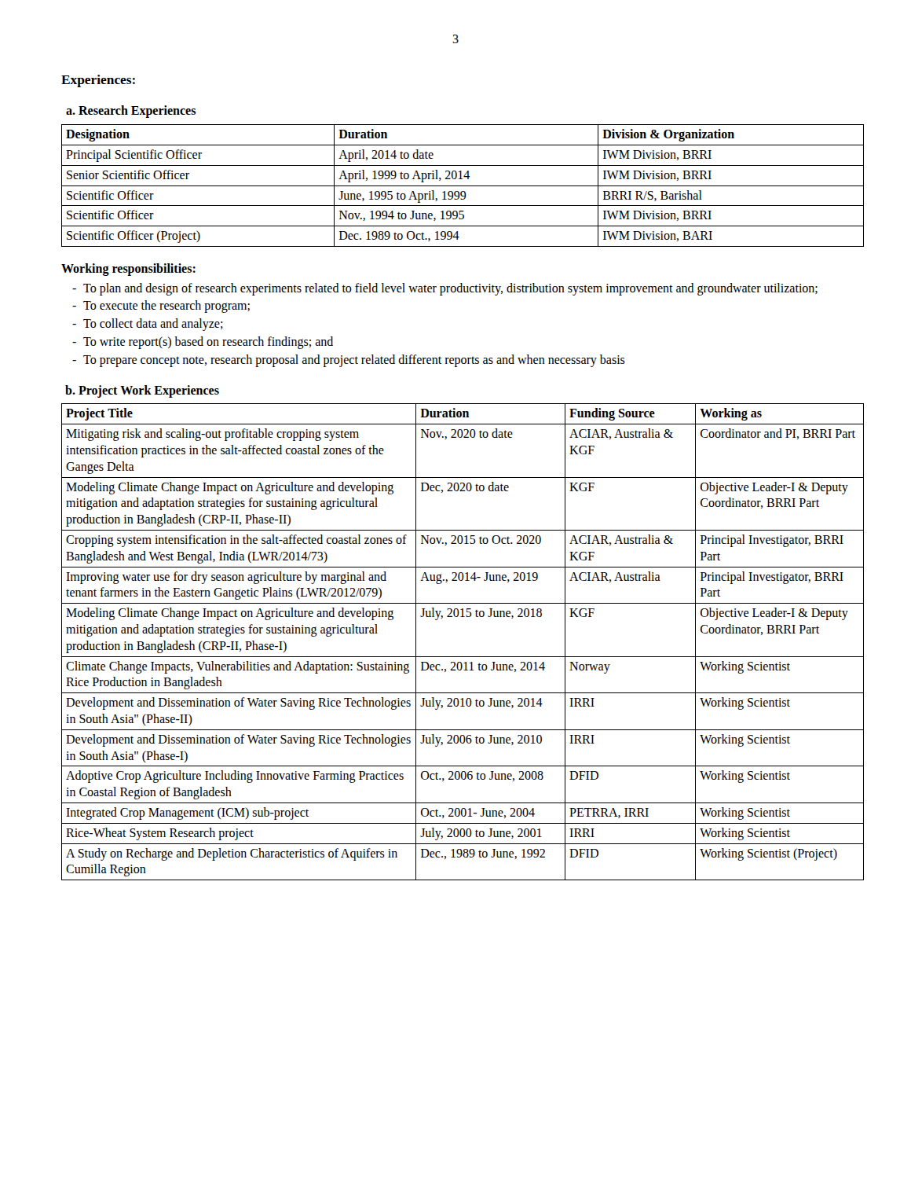3
Experiences:
Research Experiences
| Designation | Duration | Division & Organization |
| --- | --- | --- |
| Principal Scientific Officer | April, 2014 to date | IWM Division, BRRI |
| Senior Scientific Officer | April, 1999 to April, 2014 | IWM Division, BRRI |
| Scientific Officer | June, 1995 to April, 1999 | BRRI R/S, Barishal |
| Scientific Officer | Nov., 1994 to June, 1995 | IWM Division, BRRI |
| Scientific Officer (Project) | Dec. 1989 to Oct., 1994 | IWM Division, BARI |
Working responsibilities:
To plan and design of research experiments related to field level water productivity, distribution system improvement and groundwater utilization;
To execute the research program;
To collect data and analyze;
To write report(s) based on research findings; and
To prepare concept note, research proposal and project related different reports as and when necessary basis
Project Work Experiences
| Project Title | Duration | Funding Source | Working as |
| --- | --- | --- | --- |
| Mitigating risk and scaling-out profitable cropping system intensification practices in the salt-affected coastal zones of the Ganges Delta | Nov., 2020 to date | ACIAR, Australia & KGF | Coordinator and PI, BRRI Part |
| Modeling Climate Change Impact on Agriculture and developing mitigation and adaptation strategies for sustaining agricultural production in Bangladesh (CRP-II, Phase-II) | Dec, 2020 to date | KGF | Objective Leader-I & Deputy Coordinator, BRRI Part |
| Cropping system intensification in the salt-affected coastal zones of Bangladesh and West Bengal, India (LWR/2014/73) | Nov., 2015 to Oct. 2020 | ACIAR, Australia & KGF | Principal Investigator, BRRI Part |
| Improving water use for dry season agriculture by marginal and tenant farmers in the Eastern Gangetic Plains (LWR/2012/079) | Aug., 2014- June, 2019 | ACIAR, Australia | Principal Investigator, BRRI Part |
| Modeling Climate Change Impact on Agriculture and developing mitigation and adaptation strategies for sustaining agricultural production in Bangladesh (CRP-II, Phase-I) | July, 2015 to June, 2018 | KGF | Objective Leader-I & Deputy Coordinator, BRRI Part |
| Climate Change Impacts, Vulnerabilities and Adaptation: Sustaining Rice Production in Bangladesh | Dec., 2011 to June, 2014 | Norway | Working Scientist |
| Development and Dissemination of Water Saving Rice Technologies in South Asia" (Phase-II) | July, 2010 to June, 2014 | IRRI | Working Scientist |
| Development and Dissemination of Water Saving Rice Technologies in South Asia" (Phase-I) | July, 2006 to June, 2010 | IRRI | Working Scientist |
| Adoptive Crop Agriculture Including Innovative Farming Practices in Coastal Region of Bangladesh | Oct., 2006 to June, 2008 | DFID | Working Scientist |
| Integrated Crop Management (ICM) sub-project | Oct., 2001- June, 2004 | PETRRA, IRRI | Working Scientist |
| Rice-Wheat System Research project | July, 2000 to June, 2001 | IRRI | Working Scientist |
| A Study on Recharge and Depletion Characteristics of Aquifers in Cumilla Region | Dec., 1989 to June, 1992 | DFID | Working Scientist (Project) |